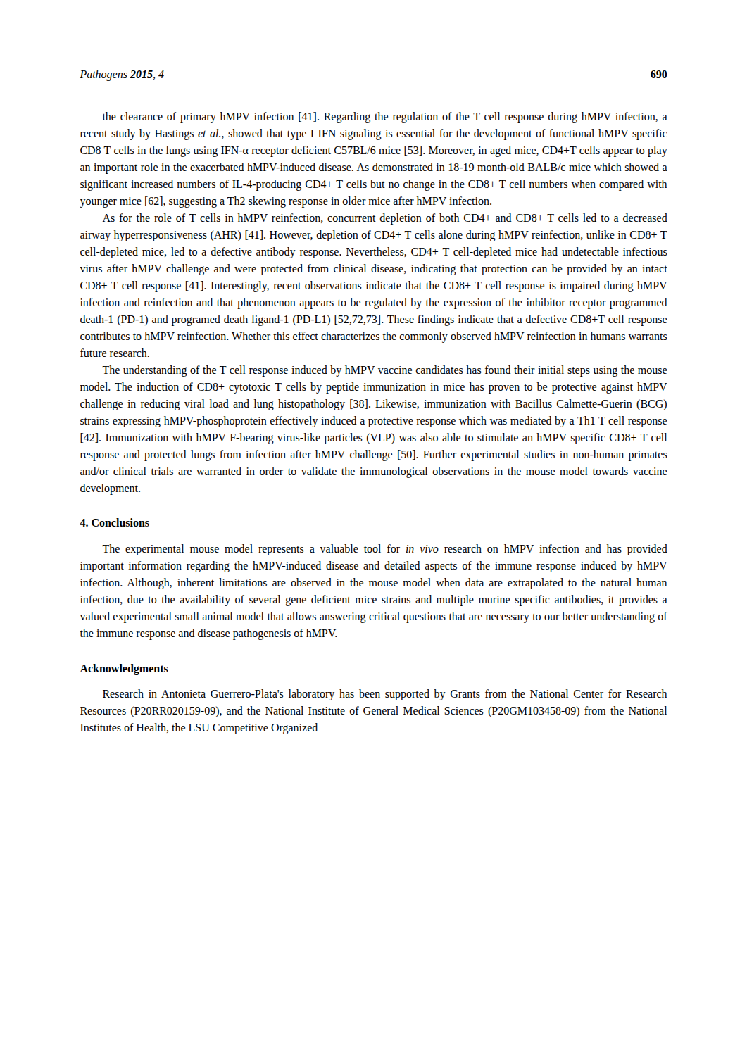Pathogens 2015, 4 690
the clearance of primary hMPV infection [41]. Regarding the regulation of the T cell response during hMPV infection, a recent study by Hastings et al., showed that type I IFN signaling is essential for the development of functional hMPV specific CD8 T cells in the lungs using IFN-α receptor deficient C57BL/6 mice [53]. Moreover, in aged mice, CD4+T cells appear to play an important role in the exacerbated hMPV-induced disease. As demonstrated in 18-19 month-old BALB/c mice which showed a significant increased numbers of IL-4-producing CD4+ T cells but no change in the CD8+ T cell numbers when compared with younger mice [62], suggesting a Th2 skewing response in older mice after hMPV infection.
As for the role of T cells in hMPV reinfection, concurrent depletion of both CD4+ and CD8+ T cells led to a decreased airway hyperresponsiveness (AHR) [41]. However, depletion of CD4+ T cells alone during hMPV reinfection, unlike in CD8+ T cell-depleted mice, led to a defective antibody response. Nevertheless, CD4+ T cell-depleted mice had undetectable infectious virus after hMPV challenge and were protected from clinical disease, indicating that protection can be provided by an intact CD8+ T cell response [41]. Interestingly, recent observations indicate that the CD8+ T cell response is impaired during hMPV infection and reinfection and that phenomenon appears to be regulated by the expression of the inhibitor receptor programmed death-1 (PD-1) and programed death ligand-1 (PD-L1) [52,72,73]. These findings indicate that a defective CD8+T cell response contributes to hMPV reinfection. Whether this effect characterizes the commonly observed hMPV reinfection in humans warrants future research.
The understanding of the T cell response induced by hMPV vaccine candidates has found their initial steps using the mouse model. The induction of CD8+ cytotoxic T cells by peptide immunization in mice has proven to be protective against hMPV challenge in reducing viral load and lung histopathology [38]. Likewise, immunization with Bacillus Calmette-Guerin (BCG) strains expressing hMPV-phosphoprotein effectively induced a protective response which was mediated by a Th1 T cell response [42]. Immunization with hMPV F-bearing virus-like particles (VLP) was also able to stimulate an hMPV specific CD8+ T cell response and protected lungs from infection after hMPV challenge [50]. Further experimental studies in non-human primates and/or clinical trials are warranted in order to validate the immunological observations in the mouse model towards vaccine development.
4. Conclusions
The experimental mouse model represents a valuable tool for in vivo research on hMPV infection and has provided important information regarding the hMPV-induced disease and detailed aspects of the immune response induced by hMPV infection. Although, inherent limitations are observed in the mouse model when data are extrapolated to the natural human infection, due to the availability of several gene deficient mice strains and multiple murine specific antibodies, it provides a valued experimental small animal model that allows answering critical questions that are necessary to our better understanding of the immune response and disease pathogenesis of hMPV.
Acknowledgments
Research in Antonieta Guerrero-Plata's laboratory has been supported by Grants from the National Center for Research Resources (P20RR020159-09), and the National Institute of General Medical Sciences (P20GM103458-09) from the National Institutes of Health, the LSU Competitive Organized